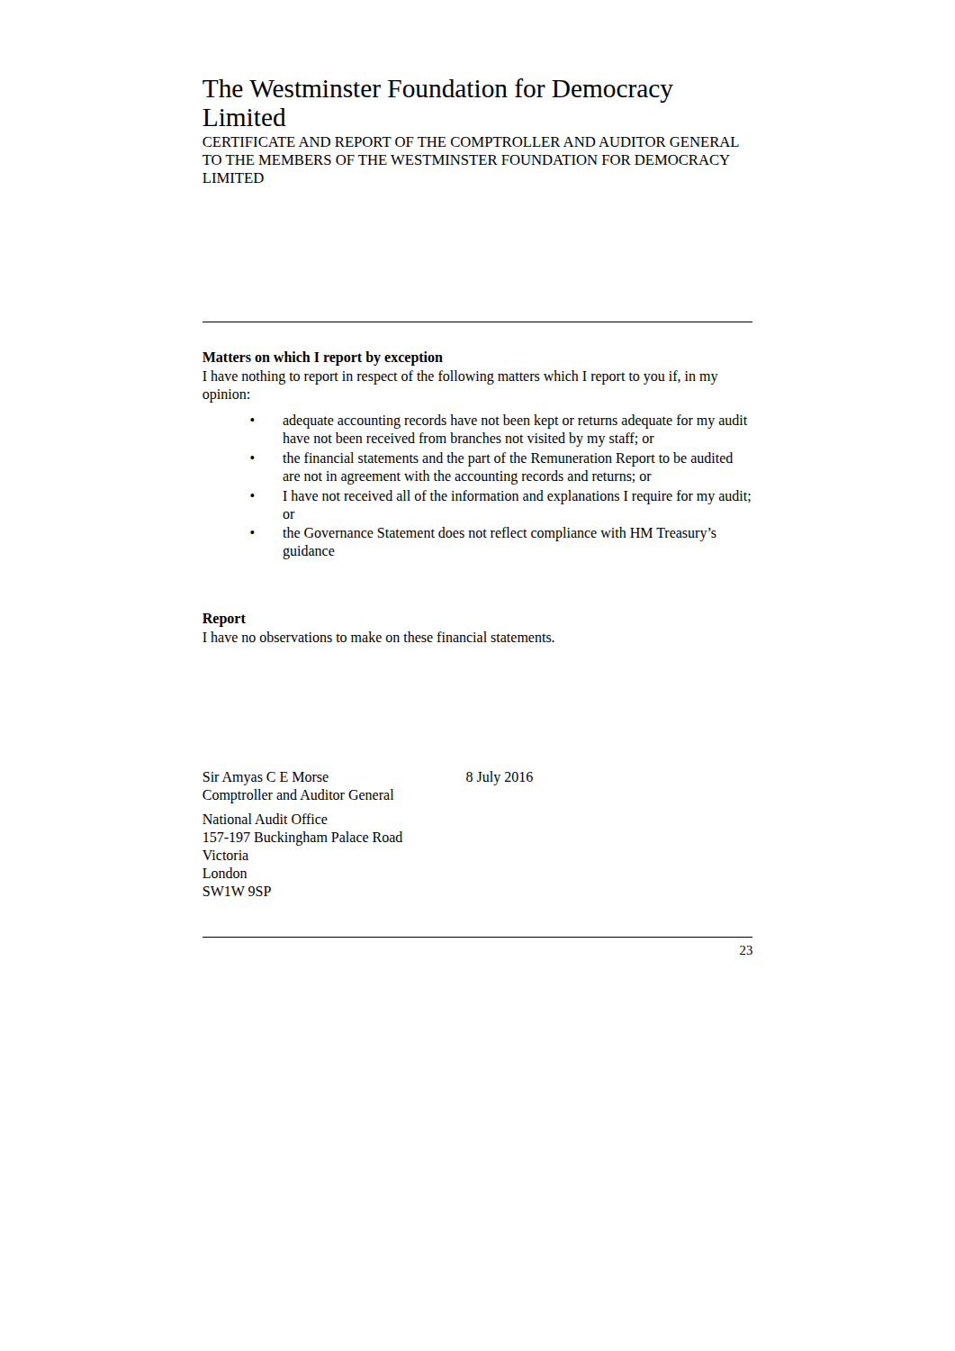The Westminster Foundation for Democracy Limited
Certificate and report of the comptroller and auditor general
to the members of the Westminster Foundation for Democracy
Limited
Matters on which I report by exception
I have nothing to report in respect of the following matters which I report to you if, in my opinion:
adequate accounting records have not been kept or returns adequate for my audit have not been received from branches not visited by my staff; or
the financial statements and the part of the Remuneration Report to be audited are not in agreement with the accounting records and returns; or
I have not received all of the information and explanations I require for my audit; or
the Governance Statement does not reflect compliance with HM Treasury’s guidance
Report
I have no observations to make on these financial statements.
Sir Amyas C E Morse
8 July 2016
Comptroller and Auditor General
National Audit Office
157-197 Buckingham Palace Road
Victoria
London
SW1W 9SP
23